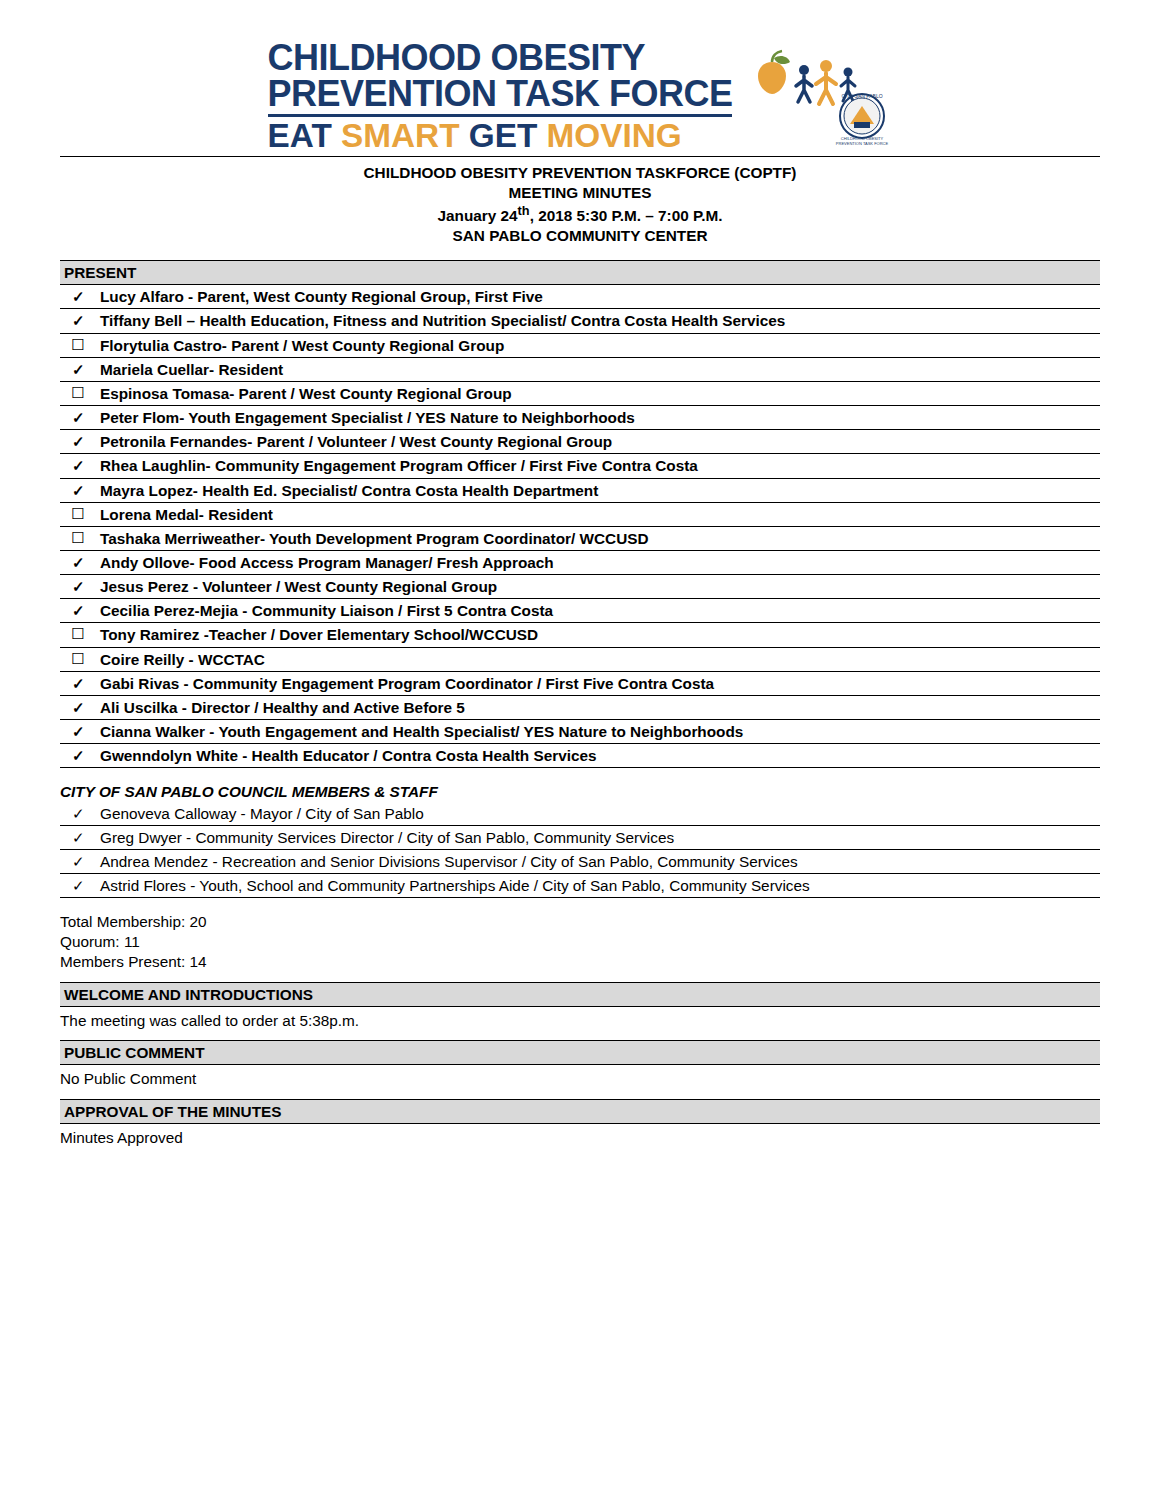CHILDHOOD OBESITY
PREVENTION TASK FORCE
EAT SMART GET MOVING
CITY•SAN PABLO CHILDHOOD OBESITY PREVENTION TASK FORCE
CHILDHOOD OBESITY PREVENTION TASKFORCE (COPTF)
MEETING MINUTES
January 24th, 2018 5:30 P.M. – 7:00 P.M.
SAN PABLO COMMUNITY CENTER
PRESENT
| ✓ | Lucy Alfaro - Parent, West County Regional Group, First Five |
| ✓ | Tiffany Bell – Health Education, Fitness and Nutrition Specialist/ Contra Costa Health Services |
| ☐ | Florytulia Castro- Parent / West County Regional Group |
| ✓ | Mariela Cuellar- Resident |
| ☐ | Espinosa Tomasa- Parent / West County Regional Group |
| ✓ | Peter Flom- Youth Engagement Specialist / YES Nature to Neighborhoods |
| ✓ | Petronila Fernandes- Parent / Volunteer / West County Regional Group |
| ✓ | Rhea Laughlin- Community Engagement Program Officer / First Five Contra Costa |
| ✓ | Mayra Lopez- Health Ed. Specialist/ Contra Costa Health Department |
| ☐ | Lorena Medal- Resident |
| ☐ | Tashaka Merriweather- Youth Development Program Coordinator/ WCCUSD |
| ✓ | Andy Ollove- Food Access Program Manager/ Fresh Approach |
| ✓ | Jesus Perez - Volunteer / West County Regional Group |
| ✓ | Cecilia Perez-Mejia - Community Liaison / First 5 Contra Costa |
| ☐ | Tony Ramirez -Teacher / Dover Elementary School/WCCUSD |
| ☐ | Coire Reilly - WCCTAC |
| ✓ | Gabi Rivas - Community Engagement Program Coordinator / First Five Contra Costa |
| ✓ | Ali Uscilka - Director / Healthy and Active Before 5 |
| ✓ | Cianna Walker - Youth Engagement and Health Specialist/ YES Nature to Neighborhoods |
| ✓ | Gwenndolyn White - Health Educator / Contra Costa Health Services |
CITY OF SAN PABLO COUNCIL MEMBERS & STAFF
| ✓ | Genoveva Calloway - Mayor / City of San Pablo |
| ✓ | Greg Dwyer - Community Services Director / City of San Pablo, Community Services |
| ✓ | Andrea Mendez - Recreation and Senior Divisions Supervisor / City of San Pablo, Community Services |
| ✓ | Astrid Flores - Youth, School and Community Partnerships Aide / City of San Pablo, Community Services |
Total Membership: 20
Quorum: 11
Members Present: 14
WELCOME AND INTRODUCTIONS
The meeting was called to order at 5:38p.m.
PUBLIC COMMENT
No Public Comment
APPROVAL OF THE MINUTES
Minutes Approved